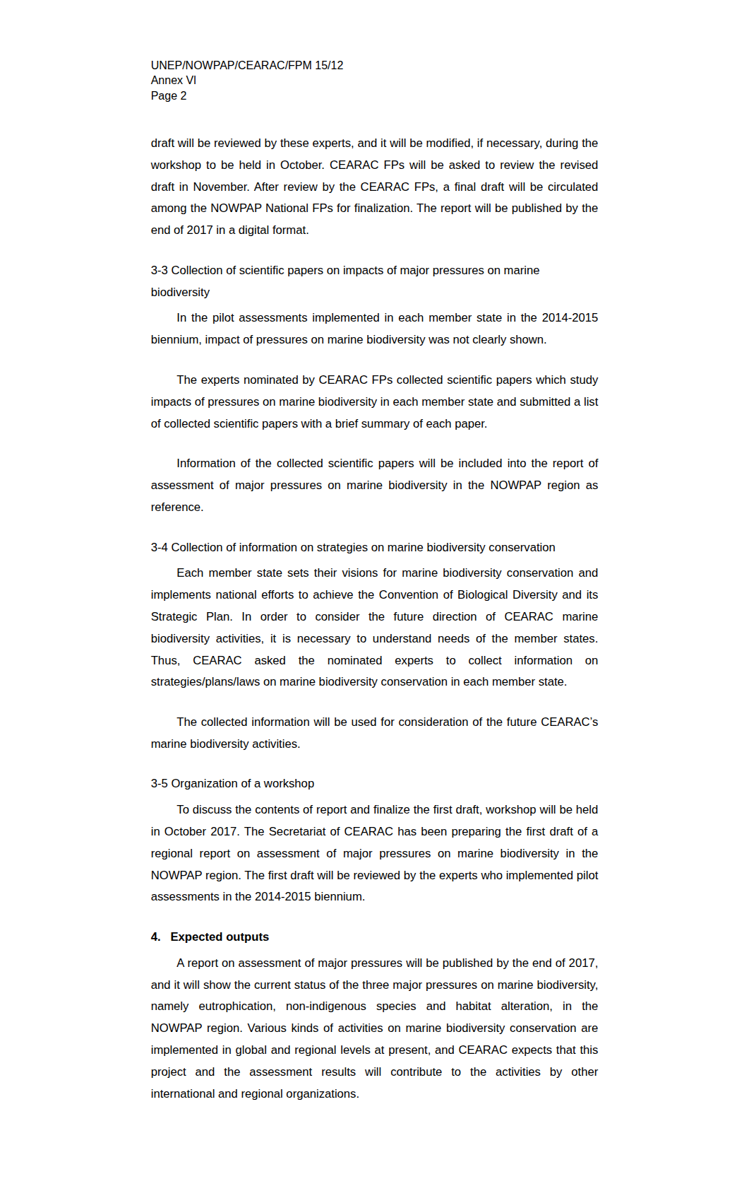UNEP/NOWPAP/CEARAC/FPM 15/12
Annex Vl
Page 2
draft will be reviewed by these experts, and it will be modified, if necessary, during the workshop to be held in October. CEARAC FPs will be asked to review the revised draft in November. After review by the CEARAC FPs, a final draft will be circulated among the NOWPAP National FPs for finalization. The report will be published by the end of 2017 in a digital format.
3-3 Collection of scientific papers on impacts of major pressures on marine biodiversity
In the pilot assessments implemented in each member state in the 2014-2015 biennium, impact of pressures on marine biodiversity was not clearly shown.
The experts nominated by CEARAC FPs collected scientific papers which study impacts of pressures on marine biodiversity in each member state and submitted a list of collected scientific papers with a brief summary of each paper.
Information of the collected scientific papers will be included into the report of assessment of major pressures on marine biodiversity in the NOWPAP region as reference.
3-4 Collection of information on strategies on marine biodiversity conservation
Each member state sets their visions for marine biodiversity conservation and implements national efforts to achieve the Convention of Biological Diversity and its Strategic Plan. In order to consider the future direction of CEARAC marine biodiversity activities, it is necessary to understand needs of the member states. Thus, CEARAC asked the nominated experts to collect information on strategies/plans/laws on marine biodiversity conservation in each member state.
The collected information will be used for consideration of the future CEARAC’s marine biodiversity activities.
3-5 Organization of a workshop
To discuss the contents of report and finalize the first draft, workshop will be held in October 2017. The Secretariat of CEARAC has been preparing the first draft of a regional report on assessment of major pressures on marine biodiversity in the NOWPAP region. The first draft will be reviewed by the experts who implemented pilot assessments in the 2014-2015 biennium.
4. Expected outputs
A report on assessment of major pressures will be published by the end of 2017, and it will show the current status of the three major pressures on marine biodiversity, namely eutrophication, non-indigenous species and habitat alteration, in the NOWPAP region. Various kinds of activities on marine biodiversity conservation are implemented in global and regional levels at present, and CEARAC expects that this project and the assessment results will contribute to the activities by other international and regional organizations.